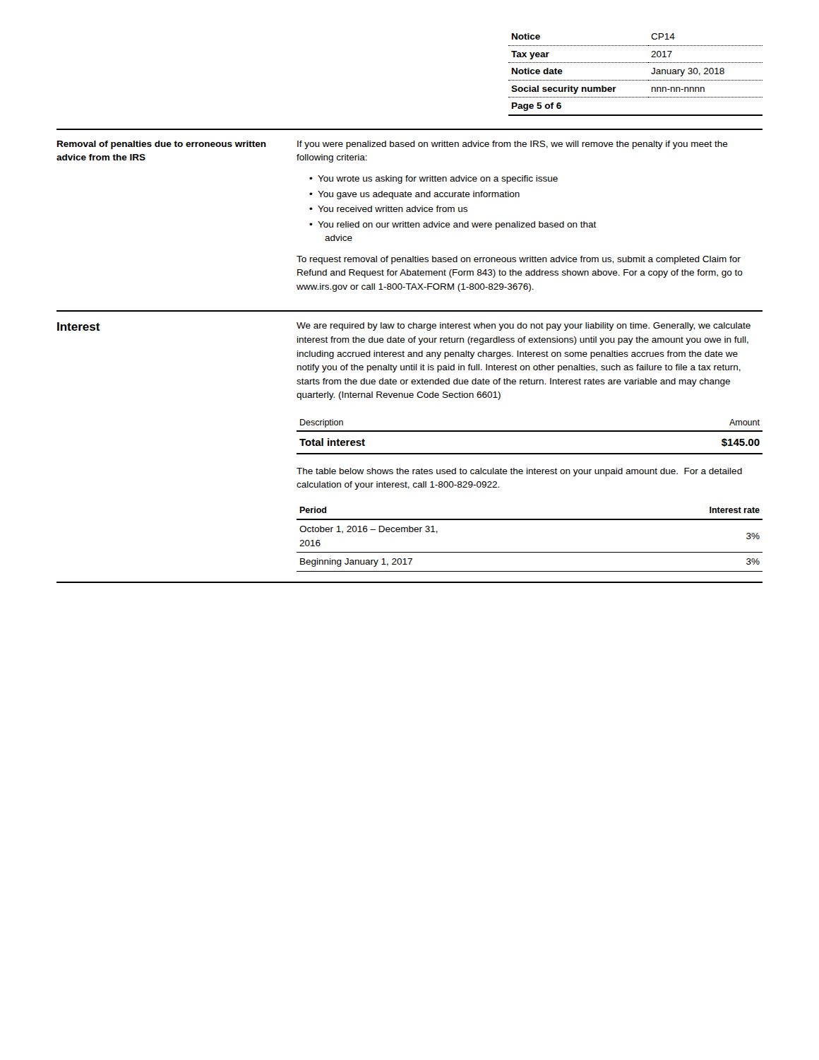| Notice | CP14 |
| Tax year | 2017 |
| Notice date | January 30, 2018 |
| Social security number | nnn-nn-nnnn |
| Page 5 of 6 |
Removal of penalties due to erroneous written advice from the IRS
If you were penalized based on written advice from the IRS, we will remove the penalty if you meet the following criteria:
You wrote us asking for written advice on a specific issue
You gave us adequate and accurate information
You received written advice from us
You relied on our written advice and were penalized based on that advice
To request removal of penalties based on erroneous written advice from us, submit a completed Claim for Refund and Request for Abatement (Form 843) to the address shown above. For a copy of the form, go to www.irs.gov or call 1-800-TAX-FORM (1-800-829-3676).
Interest
We are required by law to charge interest when you do not pay your liability on time. Generally, we calculate interest from the due date of your return (regardless of extensions) until you pay the amount you owe in full, including accrued interest and any penalty charges. Interest on some penalties accrues from the date we notify you of the penalty until it is paid in full. Interest on other penalties, such as failure to file a tax return, starts from the due date or extended due date of the return. Interest rates are variable and may change quarterly. (Internal Revenue Code Section 6601)
| Description | Amount |
| Total interest | $145.00 |
The table below shows the rates used to calculate the interest on your unpaid amount due. For a detailed calculation of your interest, call 1-800-829-0922.
| Period | Interest rate |
| --- | --- |
| October 1, 2016 – December 31, 2016 | 3% |
| Beginning January 1, 2017 | 3% |